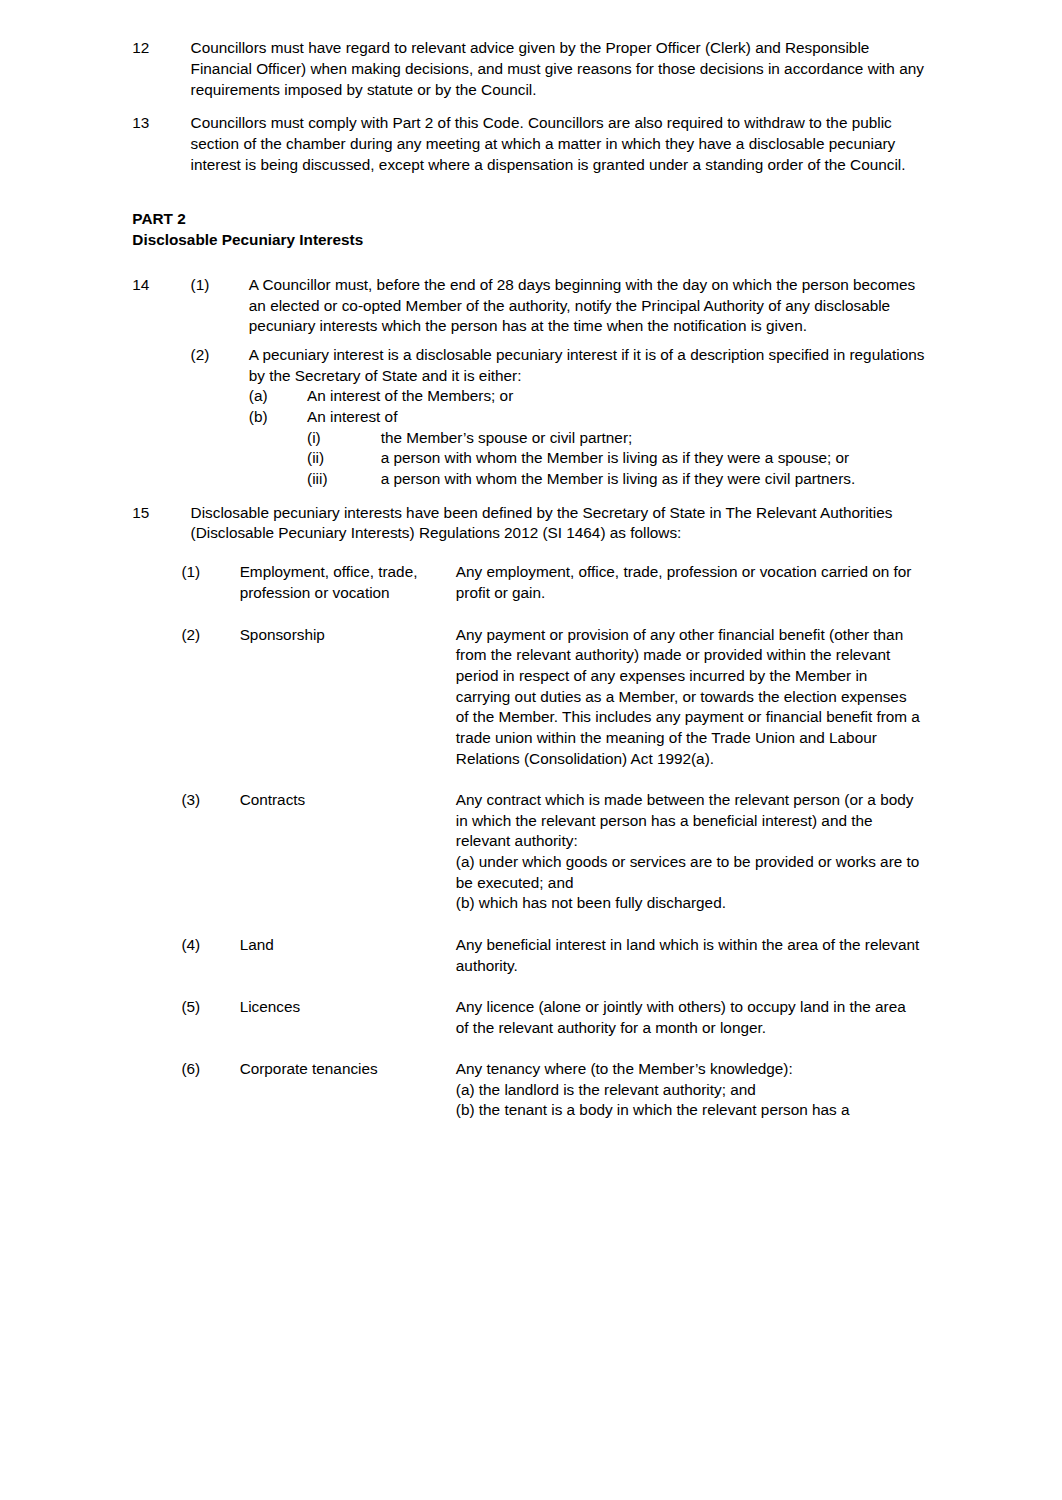12
Councillors must have regard to relevant advice given by the Proper Officer (Clerk) and Responsible Financial Officer) when making decisions, and must give reasons for those decisions in accordance with any requirements imposed by statute or by the Council.
13
Councillors must comply with Part 2 of this Code. Councillors are also required to withdraw to the public section of the chamber during any meeting at which a matter in which they have a disclosable pecuniary interest is being discussed, except where a dispensation is granted under a standing order of the Council.
PART 2
Disclosable Pecuniary Interests
14
(1)
A Councillor must, before the end of 28 days beginning with the day on which the person becomes an elected or co-opted Member of the authority, notify the Principal Authority of any disclosable pecuniary interests which the person has at the time when the notification is given.
(2)
A pecuniary interest is a disclosable pecuniary interest if it is of a description specified in regulations by the Secretary of State and it is either:
(a)
An interest of the Members; or
(b)
An interest of
(i)
the Member’s spouse or civil partner;
(ii)
a person with whom the Member is living as if they were a spouse; or
(iii)
a person with whom the Member is living as if they were civil partners.
15
Disclosable pecuniary interests have been defined by the Secretary of State in The Relevant Authorities (Disclosable Pecuniary Interests) Regulations 2012 (SI 1464) as follows:
| (1) | Employment, office, trade, profession or vocation | Any employment, office, trade, profession or vocation carried on for profit or gain. |
| (2) | Sponsorship | Any payment or provision of any other financial benefit (other than from the relevant authority) made or provided within the relevant period in respect of any expenses incurred by the Member in carrying out duties as a Member, or towards the election expenses of the Member. This includes any payment or financial benefit from a trade union within the meaning of the Trade Union and Labour Relations (Consolidation) Act 1992(a). |
| (3) | Contracts | Any contract which is made between the relevant person (or a body in which the relevant person has a beneficial interest) and the relevant authority: (a) under which goods or services are to be provided or works are to be executed; and (b) which has not been fully discharged. |
| (4) | Land | Any beneficial interest in land which is within the area of the relevant authority. |
| (5) | Licences | Any licence (alone or jointly with others) to occupy land in the area of the relevant authority for a month or longer. |
| (6) | Corporate tenancies | Any tenancy where (to the Member’s knowledge): (a) the landlord is the relevant authority; and (b) the tenant is a body in which the relevant person has a |